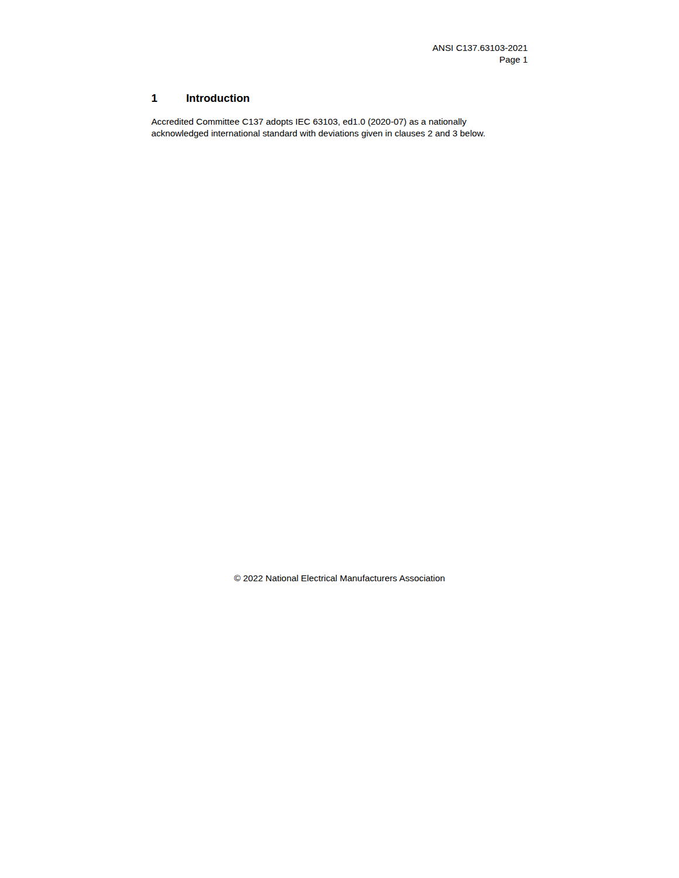ANSI C137.63103-2021
Page 1
1 Introduction
Accredited Committee C137 adopts IEC 63103, ed1.0 (2020-07) as a nationally acknowledged international standard with deviations given in clauses 2 and 3 below.
© 2022 National Electrical Manufacturers Association